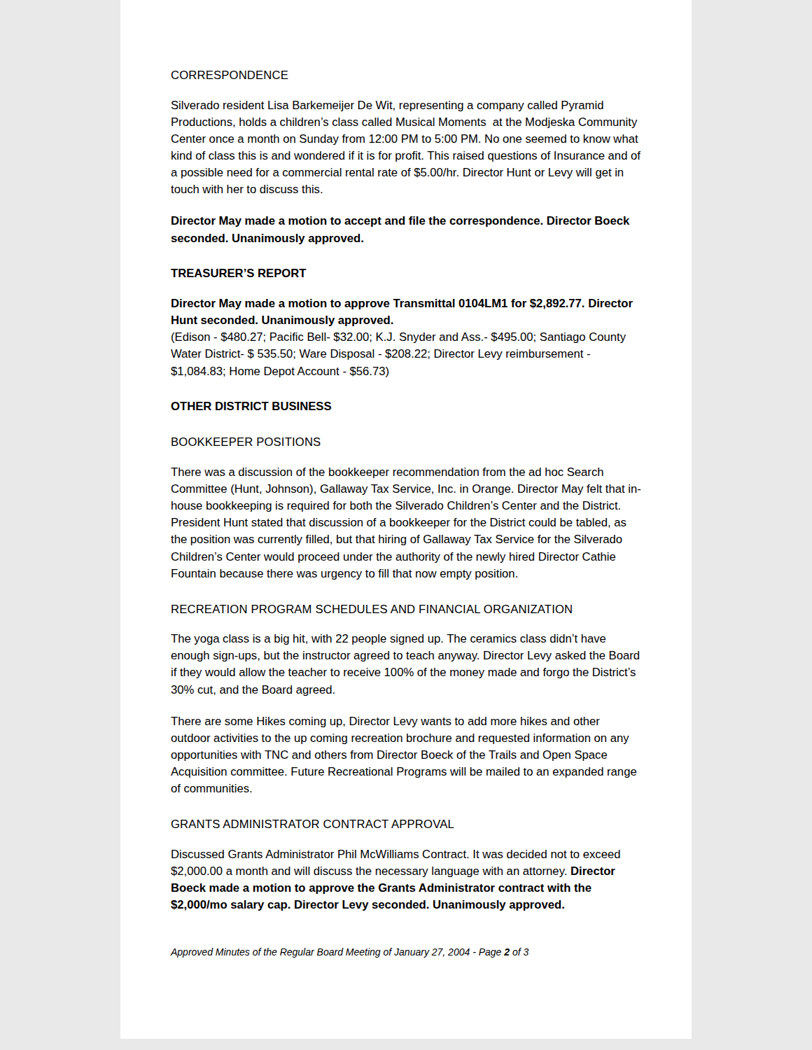CORRESPONDENCE
Silverado resident Lisa Barkemeijer De Wit, representing a company called Pyramid Productions, holds a children’s class called Musical Moments at the Modjeska Community Center once a month on Sunday from 12:00 PM to 5:00 PM. No one seemed to know what kind of class this is and wondered if it is for profit. This raised questions of Insurance and of a possible need for a commercial rental rate of $5.00/hr. Director Hunt or Levy will get in touch with her to discuss this.
Director May made a motion to accept and file the correspondence. Director Boeck seconded. Unanimously approved.
TREASURER’S REPORT
Director May made a motion to approve Transmittal 0104LM1 for $2,892.77. Director Hunt seconded. Unanimously approved.
(Edison - $480.27; Pacific Bell- $32.00; K.J. Snyder and Ass.- $495.00; Santiago County Water District- $ 535.50; Ware Disposal - $208.22; Director Levy reimbursement - $1,084.83; Home Depot Account - $56.73)
OTHER DISTRICT BUSINESS
BOOKKEEPER POSITIONS
There was a discussion of the bookkeeper recommendation from the ad hoc Search Committee (Hunt, Johnson), Gallaway Tax Service, Inc. in Orange. Director May felt that in-house bookkeeping is required for both the Silverado Children’s Center and the District. President Hunt stated that discussion of a bookkeeper for the District could be tabled, as the position was currently filled, but that hiring of Gallaway Tax Service for the Silverado Children’s Center would proceed under the authority of the newly hired Director Cathie Fountain because there was urgency to fill that now empty position.
RECREATION PROGRAM SCHEDULES AND FINANCIAL ORGANIZATION
The yoga class is a big hit, with 22 people signed up. The ceramics class didn’t have enough sign-ups, but the instructor agreed to teach anyway. Director Levy asked the Board if they would allow the teacher to receive 100% of the money made and forgo the District’s 30% cut, and the Board agreed.
There are some Hikes coming up, Director Levy wants to add more hikes and other outdoor activities to the up coming recreation brochure and requested information on any opportunities with TNC and others from Director Boeck of the Trails and Open Space Acquisition committee. Future Recreational Programs will be mailed to an expanded range of communities.
GRANTS ADMINISTRATOR CONTRACT APPROVAL
Discussed Grants Administrator Phil McWilliams Contract. It was decided not to exceed $2,000.00 a month and will discuss the necessary language with an attorney. Director Boeck made a motion to approve the Grants Administrator contract with the $2,000/mo salary cap. Director Levy seconded. Unanimously approved.
Approved Minutes of the Regular Board Meeting of January 27, 2004 - Page 2 of 3